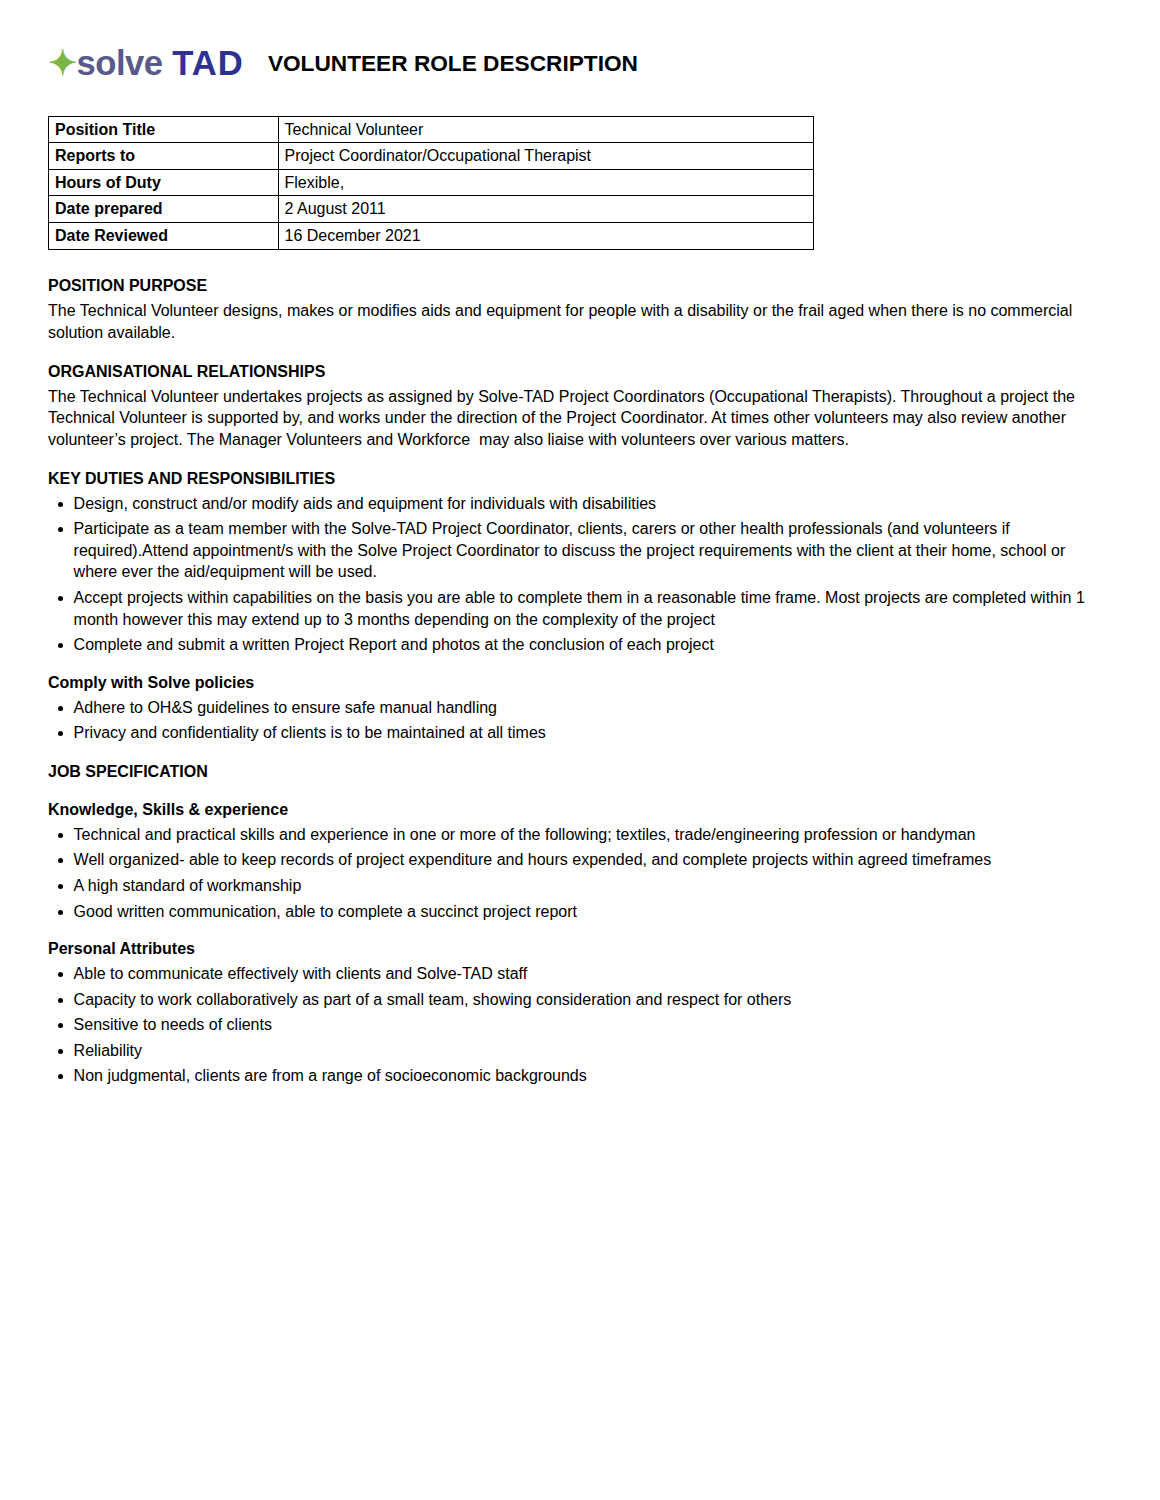✦solve TAD
VOLUNTEER ROLE DESCRIPTION
| Position Title | Technical Volunteer |
| Reports to | Project Coordinator/Occupational Therapist |
| Hours of Duty | Flexible, |
| Date prepared | 2 August 2011 |
| Date Reviewed | 16 December 2021 |
Position Purpose
The Technical Volunteer designs, makes or modifies aids and equipment for people with a disability or the frail aged when there is no commercial solution available.
Organisational Relationships
The Technical Volunteer undertakes projects as assigned by Solve-TAD Project Coordinators (Occupational Therapists). Throughout a project the Technical Volunteer is supported by, and works under the direction of the Project Coordinator. At times other volunteers may also review another volunteer’s project. The Manager Volunteers and Workforce may also liaise with volunteers over various matters.
Key Duties and Responsibilities
Design, construct and/or modify aids and equipment for individuals with disabilities
Participate as a team member with the Solve-TAD Project Coordinator, clients, carers or other health professionals (and volunteers if required).Attend appointment/s with the Solve Project Coordinator to discuss the project requirements with the client at their home, school or where ever the aid/equipment will be used.
Accept projects within capabilities on the basis you are able to complete them in a reasonable time frame. Most projects are completed within 1 month however this may extend up to 3 months depending on the complexity of the project
Complete and submit a written Project Report and photos at the conclusion of each project
Comply with Solve policies
Adhere to OH&S guidelines to ensure safe manual handling
Privacy and confidentiality of clients is to be maintained at all times
Job Specification
Knowledge, Skills & experience
Technical and practical skills and experience in one or more of the following; textiles, trade/engineering profession or handyman
Well organized- able to keep records of project expenditure and hours expended, and complete projects within agreed timeframes
A high standard of workmanship
Good written communication, able to complete a succinct project report
Personal Attributes
Able to communicate effectively with clients and Solve-TAD staff
Capacity to work collaboratively as part of a small team, showing consideration and respect for others
Sensitive to needs of clients
Reliability
Non judgmental, clients are from a range of socioeconomic backgrounds